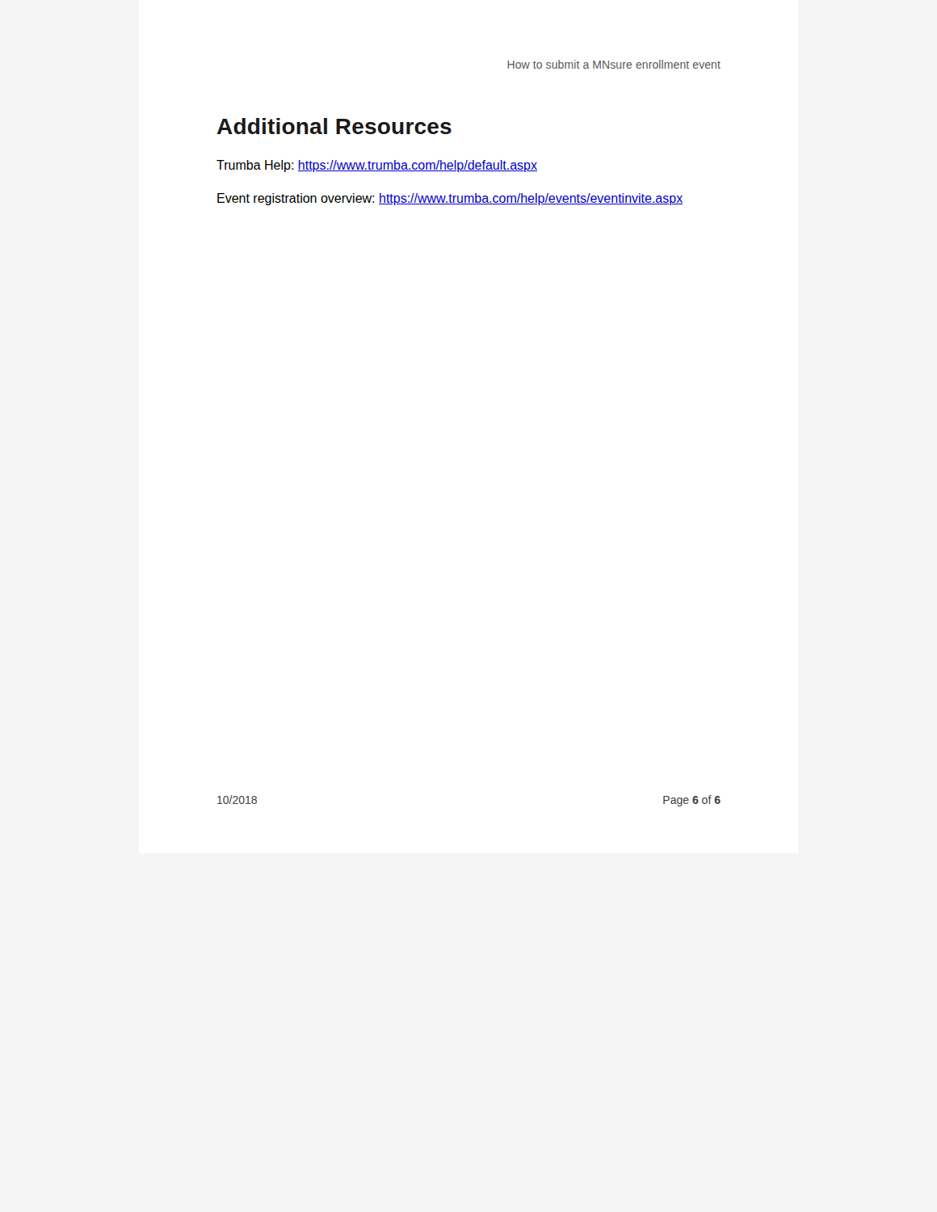How to submit a MNsure enrollment event
Additional Resources
Trumba Help: https://www.trumba.com/help/default.aspx
Event registration overview: https://www.trumba.com/help/events/eventinvite.aspx
10/2018 Page 6 of 6